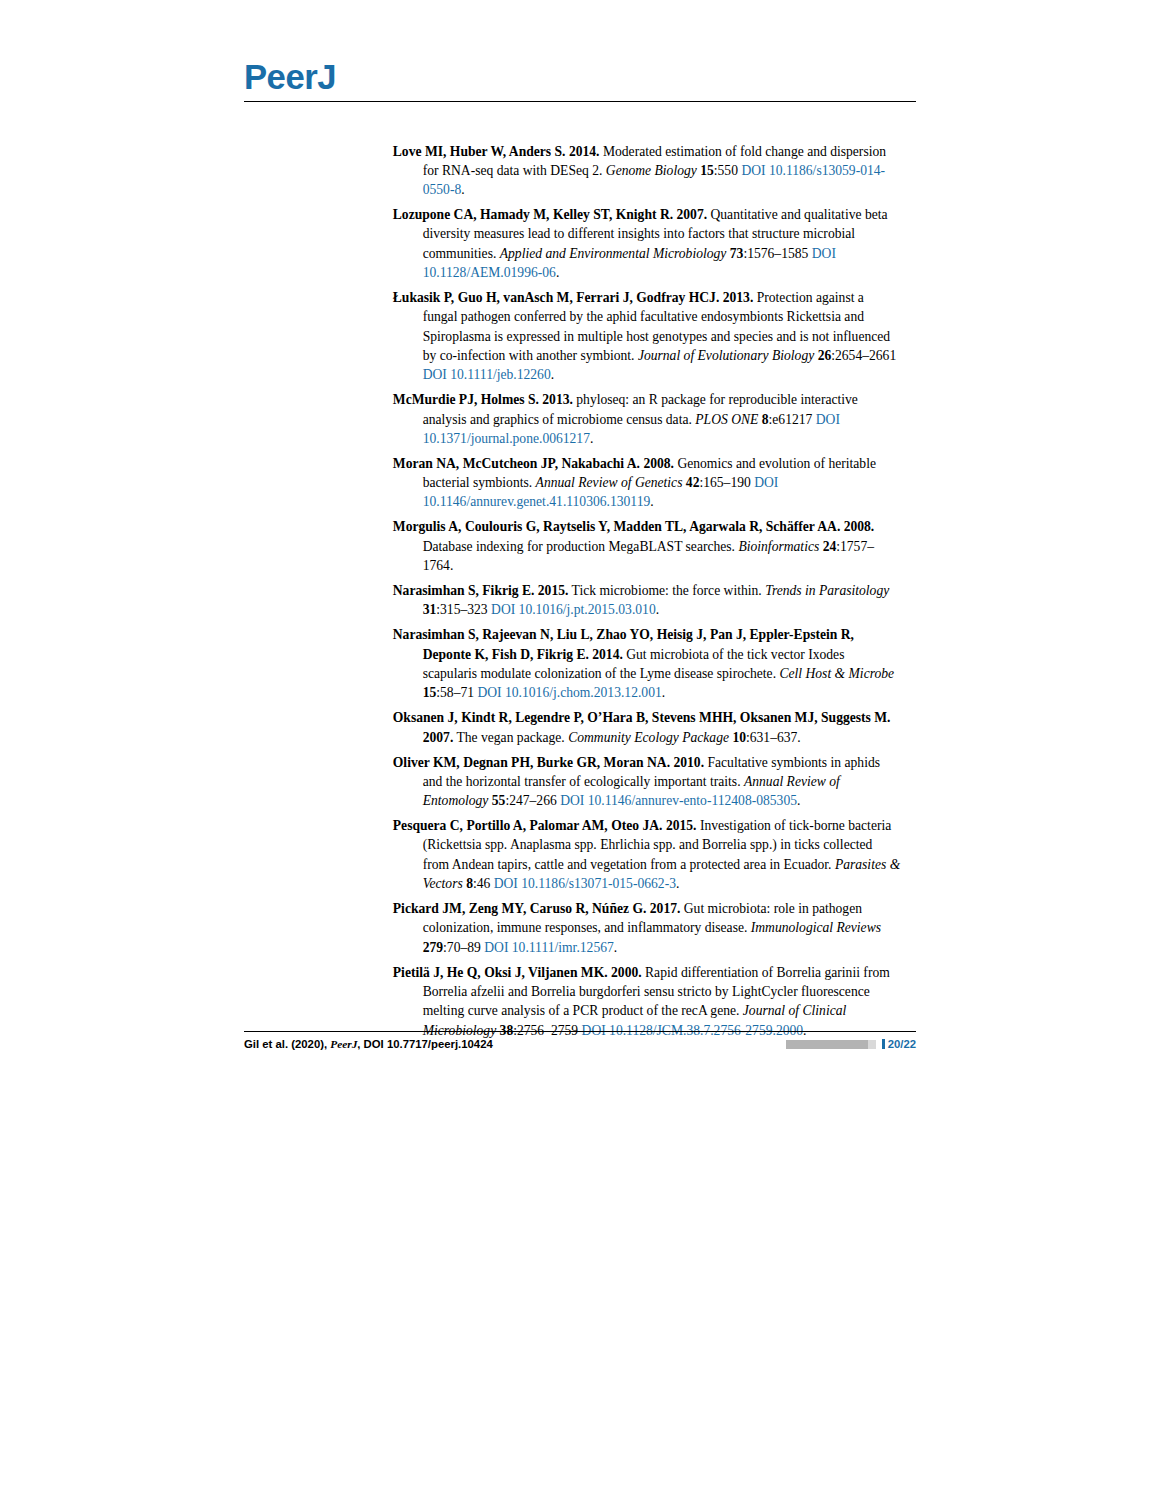PeerJ
Love MI, Huber W, Anders S. 2014. Moderated estimation of fold change and dispersion for RNA-seq data with DESeq 2. Genome Biology 15:550 DOI 10.1186/s13059-014-0550-8.
Lozupone CA, Hamady M, Kelley ST, Knight R. 2007. Quantitative and qualitative beta diversity measures lead to different insights into factors that structure microbial communities. Applied and Environmental Microbiology 73:1576–1585 DOI 10.1128/AEM.01996-06.
Łukasik P, Guo H, vanAsch M, Ferrari J, Godfray HCJ. 2013. Protection against a fungal pathogen conferred by the aphid facultative endosymbionts Rickettsia and Spiroplasma is expressed in multiple host genotypes and species and is not influenced by co-infection with another symbiont. Journal of Evolutionary Biology 26:2654–2661 DOI 10.1111/jeb.12260.
McMurdie PJ, Holmes S. 2013. phyloseq: an R package for reproducible interactive analysis and graphics of microbiome census data. PLOS ONE 8:e61217 DOI 10.1371/journal.pone.0061217.
Moran NA, McCutcheon JP, Nakabachi A. 2008. Genomics and evolution of heritable bacterial symbionts. Annual Review of Genetics 42:165–190 DOI 10.1146/annurev.genet.41.110306.130119.
Morgulis A, Coulouris G, Raytselis Y, Madden TL, Agarwala R, Schäffer AA. 2008. Database indexing for production MegaBLAST searches. Bioinformatics 24:1757–1764.
Narasimhan S, Fikrig E. 2015. Tick microbiome: the force within. Trends in Parasitology 31:315–323 DOI 10.1016/j.pt.2015.03.010.
Narasimhan S, Rajeevan N, Liu L, Zhao YO, Heisig J, Pan J, Eppler-Epstein R, Deponte K, Fish D, Fikrig E. 2014. Gut microbiota of the tick vector Ixodes scapularis modulate colonization of the Lyme disease spirochete. Cell Host & Microbe 15:58–71 DOI 10.1016/j.chom.2013.12.001.
Oksanen J, Kindt R, Legendre P, O’Hara B, Stevens MHH, Oksanen MJ, Suggests M. 2007. The vegan package. Community Ecology Package 10:631–637.
Oliver KM, Degnan PH, Burke GR, Moran NA. 2010. Facultative symbionts in aphids and the horizontal transfer of ecologically important traits. Annual Review of Entomology 55:247–266 DOI 10.1146/annurev-ento-112408-085305.
Pesquera C, Portillo A, Palomar AM, Oteo JA. 2015. Investigation of tick-borne bacteria (Rickettsia spp. Anaplasma spp. Ehrlichia spp. and Borrelia spp.) in ticks collected from Andean tapirs, cattle and vegetation from a protected area in Ecuador. Parasites & Vectors 8:46 DOI 10.1186/s13071-015-0662-3.
Pickard JM, Zeng MY, Caruso R, Núñez G. 2017. Gut microbiota: role in pathogen colonization, immune responses, and inflammatory disease. Immunological Reviews 279:70–89 DOI 10.1111/imr.12567.
Pietilä J, He Q, Oksi J, Viljanen MK. 2000. Rapid differentiation of Borrelia garinii from Borrelia afzelii and Borrelia burgdorferi sensu stricto by LightCycler fluorescence melting curve analysis of a PCR product of the recA gene. Journal of Clinical Microbiology 38:2756–2759 DOI 10.1128/JCM.38.7.2756-2759.2000.
Gil et al. (2020), PeerJ, DOI 10.7717/peerj.10424
20/22